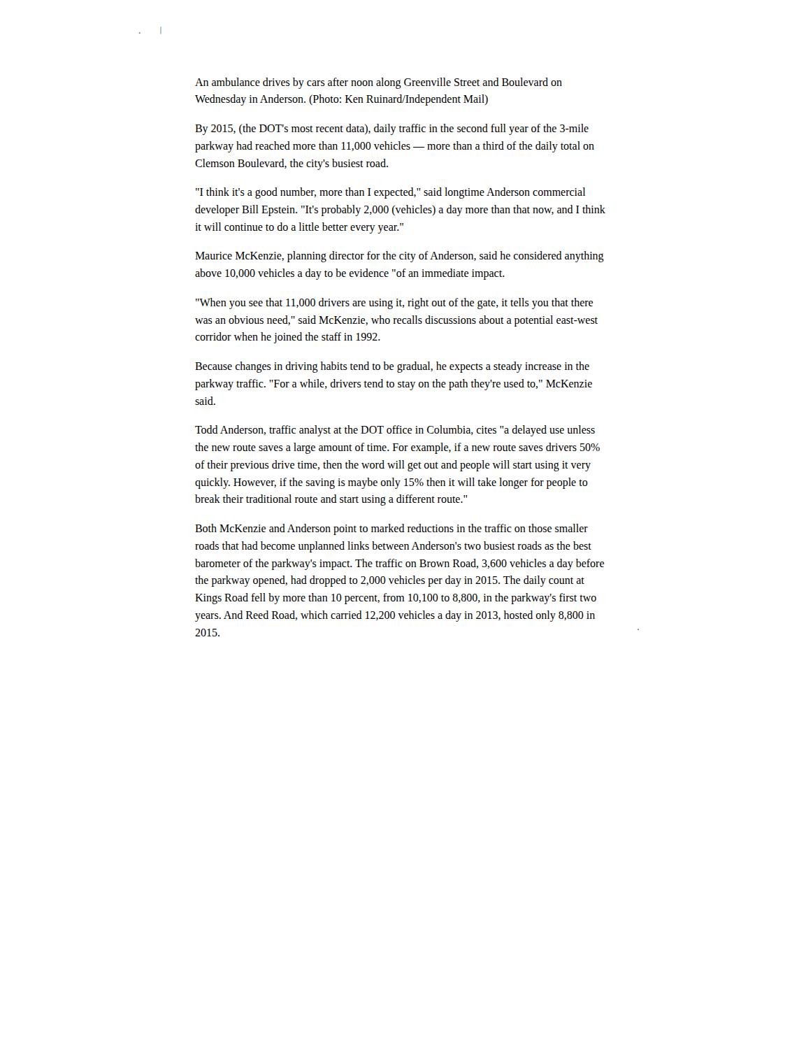· / ·
An ambulance drives by cars after noon along Greenville Street and Boulevard on Wednesday in Anderson. (Photo: Ken Ruinard/Independent Mail)
By 2015, (the DOT's most recent data), daily traffic in the second full year of the 3-mile parkway had reached more than 11,000 vehicles — more than a third of the daily total on Clemson Boulevard, the city's busiest road.
"I think it's a good number, more than I expected," said longtime Anderson commercial developer Bill Epstein. "It's probably 2,000 (vehicles) a day more than that now, and I think it will continue to do a little better every year."
Maurice McKenzie, planning director for the city of Anderson, said he considered anything above 10,000 vehicles a day to be evidence "of an immediate impact.
"When you see that 11,000 drivers are using it, right out of the gate, it tells you that there was an obvious need," said McKenzie, who recalls discussions about a potential east-west corridor when he joined the staff in 1992.
Because changes in driving habits tend to be gradual, he expects a steady increase in the parkway traffic. "For a while, drivers tend to stay on the path they're used to," McKenzie said.
Todd Anderson, traffic analyst at the DOT office in Columbia, cites "a delayed use unless the new route saves a large amount of time. For example, if a new route saves drivers 50% of their previous drive time, then the word will get out and people will start using it very quickly. However, if the saving is maybe only 15% then it will take longer for people to break their traditional route and start using a different route."
Both McKenzie and Anderson point to marked reductions in the traffic on those smaller roads that had become unplanned links between Anderson's two busiest roads as the best barometer of the parkway's impact. The traffic on Brown Road, 3,600 vehicles a day before the parkway opened, had dropped to 2,000 vehicles per day in 2015. The daily count at Kings Road fell by more than 10 percent, from 10,100 to 8,800, in the parkway's first two years. And Reed Road, which carried 12,200 vehicles a day in 2013, hosted only 8,800 in 2015.